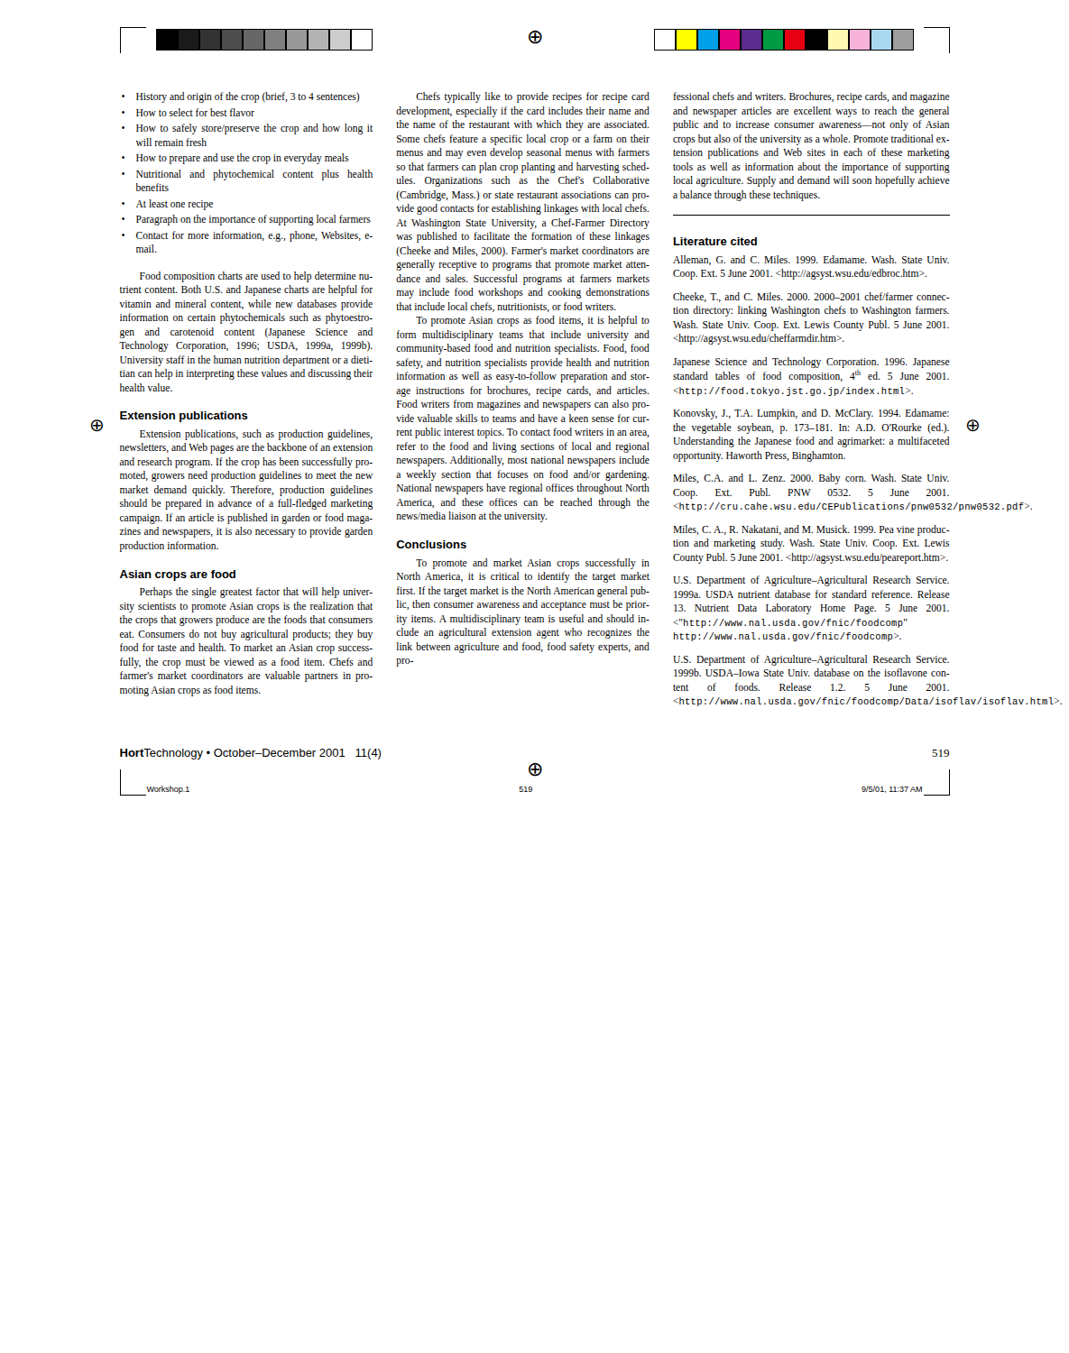⊕
⊕
⊕
History and origin of the crop (brief, 3 to 4 sentences)
How to select for best flavor
How to safely store/preserve the crop and how long it will remain fresh
How to prepare and use the crop in everyday meals
Nutritional and phytochemical content plus health benefits
At least one recipe
Paragraph on the importance of supporting local farmers
Contact for more information, e.g., phone, Websites, e-mail.
Food composition charts are used to help determine nutrient content. Both U.S. and Japanese charts are helpful for vitamin and mineral content, while new databases provide information on certain phytochemicals such as phytoestrogen and carotenoid content (Japanese Science and Technology Corporation, 1996; USDA, 1999a, 1999b). University staff in the human nutrition department or a dietitian can help in interpreting these values and discussing their health value.
Extension publications
Extension publications, such as production guidelines, newsletters, and Web pages are the backbone of an extension and research program. If the crop has been successfully promoted, growers need production guidelines to meet the new market demand quickly. Therefore, production guidelines should be prepared in advance of a full-fledged marketing campaign. If an article is published in garden or food magazines and newspapers, it is also necessary to provide garden production information.
Asian crops are food
Perhaps the single greatest factor that will help university scientists to promote Asian crops is the realization that the crops that growers produce are the foods that consumers eat. Consumers do not buy agricultural products; they buy food for taste and health. To market an Asian crop successfully, the crop must be viewed as a food item. Chefs and farmer's market coordinators are valuable partners in promoting Asian crops as food items.
Chefs typically like to provide recipes for recipe card development, especially if the card includes their name and the name of the restaurant with which they are associated. Some chefs feature a specific local crop or a farm on their menus and may even develop seasonal menus with farmers so that farmers can plan crop planting and harvesting schedules. Organizations such as the Chef's Collaborative (Cambridge, Mass.) or state restaurant associations can provide good contacts for establishing linkages with local chefs. At Washington State University, a Chef-Farmer Directory was published to facilitate the formation of these linkages (Cheeke and Miles, 2000). Farmer's market coordinators are generally receptive to programs that promote market attendance and sales. Successful programs at farmers markets may include food workshops and cooking demonstrations that include local chefs, nutritionists, or food writers.
To promote Asian crops as food items, it is helpful to form multidisciplinary teams that include university and community-based food and nutrition specialists. Food, food safety, and nutrition specialists provide health and nutrition information as well as easy-to-follow preparation and storage instructions for brochures, recipe cards, and articles. Food writers from magazines and newspapers can also provide valuable skills to teams and have a keen sense for current public interest topics. To contact food writers in an area, refer to the food and living sections of local and regional newspapers. Additionally, most national newspapers include a weekly section that focuses on food and/or gardening. National newspapers have regional offices throughout North America, and these offices can be reached through the news/media liaison at the university.
Conclusions
To promote and market Asian crops successfully in North America, it is critical to identify the target market first. If the target market is the North American general public, then consumer awareness and acceptance must be priority items. A multidisciplinary team is useful and should include an agricultural extension agent who recognizes the link between agriculture and food, food safety experts, and pro-
fessional chefs and writers. Brochures, recipe cards, and magazine and newspaper articles are excellent ways to reach the general public and to increase consumer awareness—not only of Asian crops but also of the university as a whole. Promote traditional extension publications and Web sites in each of these marketing tools as well as information about the importance of supporting local agriculture. Supply and demand will soon hopefully achieve a balance through these techniques.
Literature cited
Alleman, G. and C. Miles. 1999. Edamame. Wash. State Univ. Coop. Ext. 5 June 2001. <http://agsyst.wsu.edu/edbroc.htm>.
Cheeke, T., and C. Miles. 2000. 2000–2001 chef/farmer connection directory: linking Washington chefs to Washington farmers. Wash. State Univ. Coop. Ext. Lewis County Publ. 5 June 2001. <http://agsyst.wsu.edu/cheffarmdir.htm>.
Japanese Science and Technology Corporation. 1996. Japanese standard tables of food composition, 4th ed. 5 June 2001. <http://food.tokyo.jst.go.jp/index.html>.
Konovsky, J., T.A. Lumpkin, and D. McClary. 1994. Edamame: the vegetable soybean, p. 173–181. In: A.D. O'Rourke (ed.). Understanding the Japanese food and agrimarket: a multifaceted opportunity. Haworth Press, Binghamton.
Miles, C.A. and L. Zenz. 2000. Baby corn. Wash. State Univ. Coop. Ext. Publ. PNW 0532. 5 June 2001. <http://cru.cahe.wsu.edu/CEPublications/pnw0532/pnw0532.pdf>.
Miles, C. A., R. Nakatani, and M. Musick. 1999. Pea vine production and marketing study. Wash. State Univ. Coop. Ext. Lewis County Publ. 5 June 2001. <http://agsyst.wsu.edu/peareport.htm>.
U.S. Department of Agriculture–Agricultural Research Service. 1999a. USDA nutrient database for standard reference. Release 13. Nutrient Data Laboratory Home Page. 5 June 2001. <"http://www.nal.usda.gov/fnic/foodcomp" http://www.nal.usda.gov/fnic/foodcomp>.
U.S. Department of Agriculture–Agricultural Research Service. 1999b. USDA–Iowa State Univ. database on the isoflavone content of foods. Release 1.2. 5 June 2001. <http://www.nal.usda.gov/fnic/foodcomp/Data/isoflav/isoflav.html>.
Hort Technology • October–December 2001 11(4)
519
Workshop.1 519 9/5/01, 11:37 AM
⊕